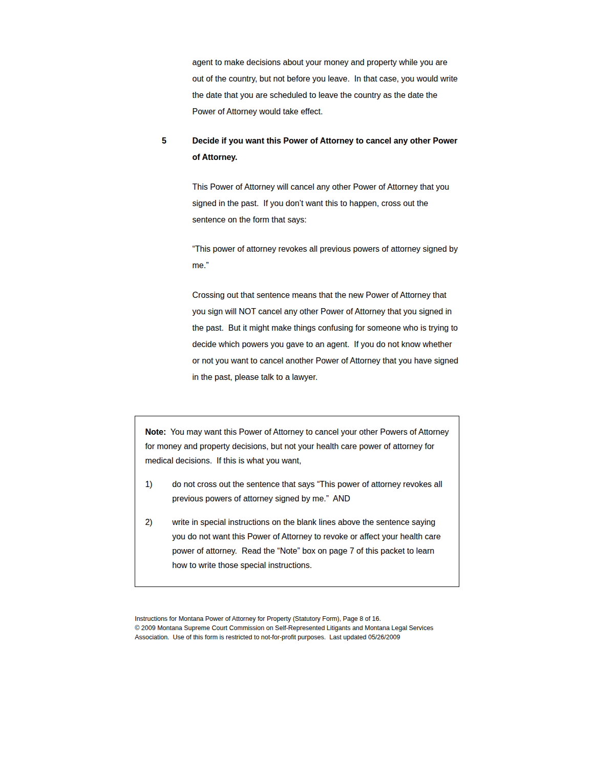agent to make decisions about your money and property while you are out of the country, but not before you leave. In that case, you would write the date that you are scheduled to leave the country as the date the Power of Attorney would take effect.
5
Decide if you want this Power of Attorney to cancel any other Power of Attorney.
This Power of Attorney will cancel any other Power of Attorney that you signed in the past. If you don’t want this to happen, cross out the sentence on the form that says:
“This power of attorney revokes all previous powers of attorney signed by me.”
Crossing out that sentence means that the new Power of Attorney that you sign will NOT cancel any other Power of Attorney that you signed in the past. But it might make things confusing for someone who is trying to decide which powers you gave to an agent. If you do not know whether or not you want to cancel another Power of Attorney that you have signed in the past, please talk to a lawyer.
Note: You may want this Power of Attorney to cancel your other Powers of Attorney for money and property decisions, but not your health care power of attorney for medical decisions. If this is what you want,
1)
do not cross out the sentence that says “This power of attorney revokes all previous powers of attorney signed by me.” AND
2)
write in special instructions on the blank lines above the sentence saying you do not want this Power of Attorney to revoke or affect your health care power of attorney. Read the “Note” box on page 7 of this packet to learn how to write those special instructions.
Instructions for Montana Power of Attorney for Property (Statutory Form), Page 8 of 16.
© 2009 Montana Supreme Court Commission on Self-Represented Litigants and Montana Legal Services Association. Use of this form is restricted to not-for-profit purposes. Last updated 05/26/2009